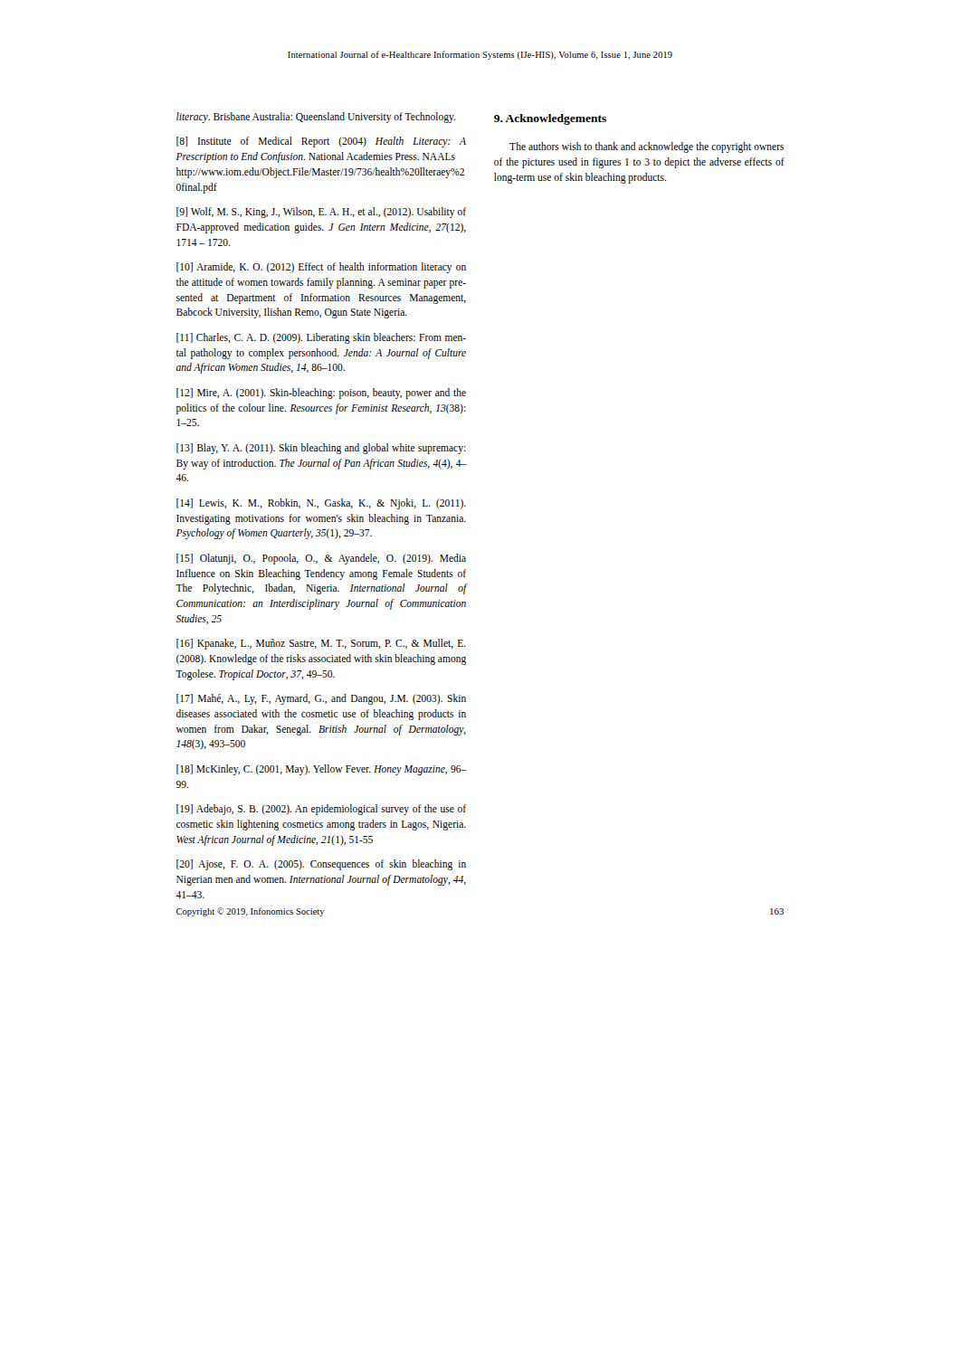International Journal of e-Healthcare Information Systems (IJe-HIS), Volume 6, Issue 1, June 2019
literacy. Brisbane Australia: Queensland University of Technology.
[8] Institute of Medical Report (2004) Health Literacy: A Prescription to End Confusion. National Academies Press. NAALs
http://www.iom.edu/Object.File/Master/19/736/health%20llteraey%20final.pdf
[9] Wolf, M. S., King, J., Wilson, E. A. H., et al., (2012). Usability of FDA-approved medication guides. J Gen Intern Medicine, 27(12), 1714 – 1720.
[10] Aramide, K. O. (2012) Effect of health information literacy on the attitude of women towards family planning. A seminar paper presented at Department of Information Resources Management, Babcock University, Ilishan Remo, Ogun State Nigeria.
[11] Charles, C. A. D. (2009). Liberating skin bleachers: From mental pathology to complex personhood. Jenda: A Journal of Culture and African Women Studies, 14, 86–100.
[12] Mire, A. (2001). Skin-bleaching: poison, beauty, power and the politics of the colour line. Resources for Feminist Research, 13(38): 1–25.
[13] Blay, Y. A. (2011). Skin bleaching and global white supremacy: By way of introduction. The Journal of Pan African Studies, 4(4), 4–46.
[14] Lewis, K. M., Robkin, N., Gaska, K., & Njoki, L. (2011). Investigating motivations for women's skin bleaching in Tanzania. Psychology of Women Quarterly, 35(1), 29–37.
[15] Olatunji, O., Popoola, O., & Ayandele, O. (2019). Media Influence on Skin Bleaching Tendency among Female Students of The Polytechnic, Ibadan, Nigeria. International Journal of Communication: an Interdisciplinary Journal of Communication Studies, 25
[16] Kpanake, L., Muñoz Sastre, M. T., Sorum, P. C., & Mullet, E. (2008). Knowledge of the risks associated with skin bleaching among Togolese. Tropical Doctor, 37, 49–50.
[17] Mahé, A., Ly, F., Aymard, G., and Dangou, J.M. (2003). Skin diseases associated with the cosmetic use of bleaching products in women from Dakar, Senegal. British Journal of Dermatology, 148(3), 493–500
[18] McKinley, C. (2001, May). Yellow Fever. Honey Magazine, 96–99.
[19] Adebajo, S. B. (2002). An epidemiological survey of the use of cosmetic skin lightening cosmetics among traders in Lagos, Nigeria. West African Journal of Medicine, 21(1), 51-55
[20] Ajose, F. O. A. (2005). Consequences of skin bleaching in Nigerian men and women. International Journal of Dermatology, 44, 41–43.
9. Acknowledgements
The authors wish to thank and acknowledge the copyright owners of the pictures used in figures 1 to 3 to depict the adverse effects of long-term use of skin bleaching products.
Copyright © 2019, Infonomics Society
163